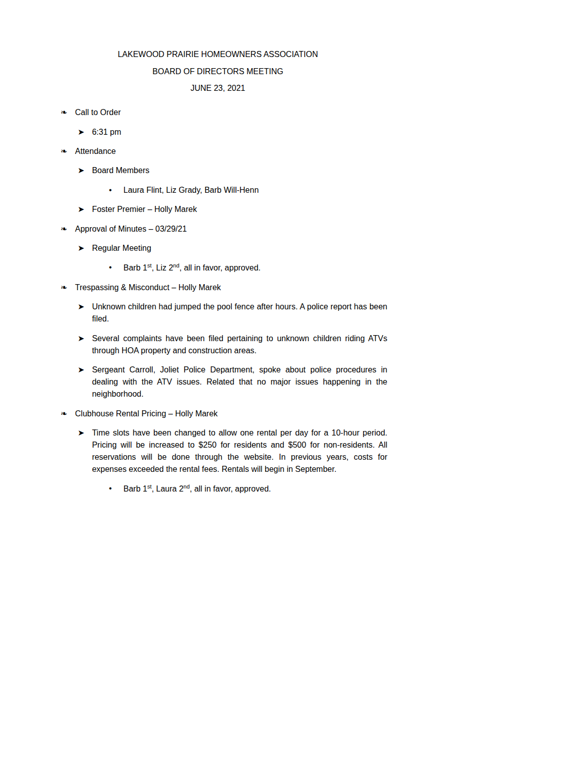LAKEWOOD PRAIRIE HOMEOWNERS ASSOCIATION
BOARD OF DIRECTORS MEETING
JUNE 23, 2021
❧Call to Order
➤6:31 pm
❧Attendance
➤Board Members
•Laura Flint, Liz Grady, Barb Will-Henn
➤Foster Premier – Holly Marek
❧Approval of Minutes – 03/29/21
➤Regular Meeting
•Barb 1st, Liz 2nd, all in favor, approved.
❧Trespassing & Misconduct – Holly Marek
➤Unknown children had jumped the pool fence after hours. A police report has been filed.
➤Several complaints have been filed pertaining to unknown children riding ATVs through HOA property and construction areas.
➤Sergeant Carroll, Joliet Police Department, spoke about police procedures in dealing with the ATV issues. Related that no major issues happening in the neighborhood.
❧Clubhouse Rental Pricing – Holly Marek
➤Time slots have been changed to allow one rental per day for a 10-hour period. Pricing will be increased to $250 for residents and $500 for non-residents. All reservations will be done through the website. In previous years, costs for expenses exceeded the rental fees. Rentals will begin in September.
•Barb 1st, Laura 2nd, all in favor, approved.